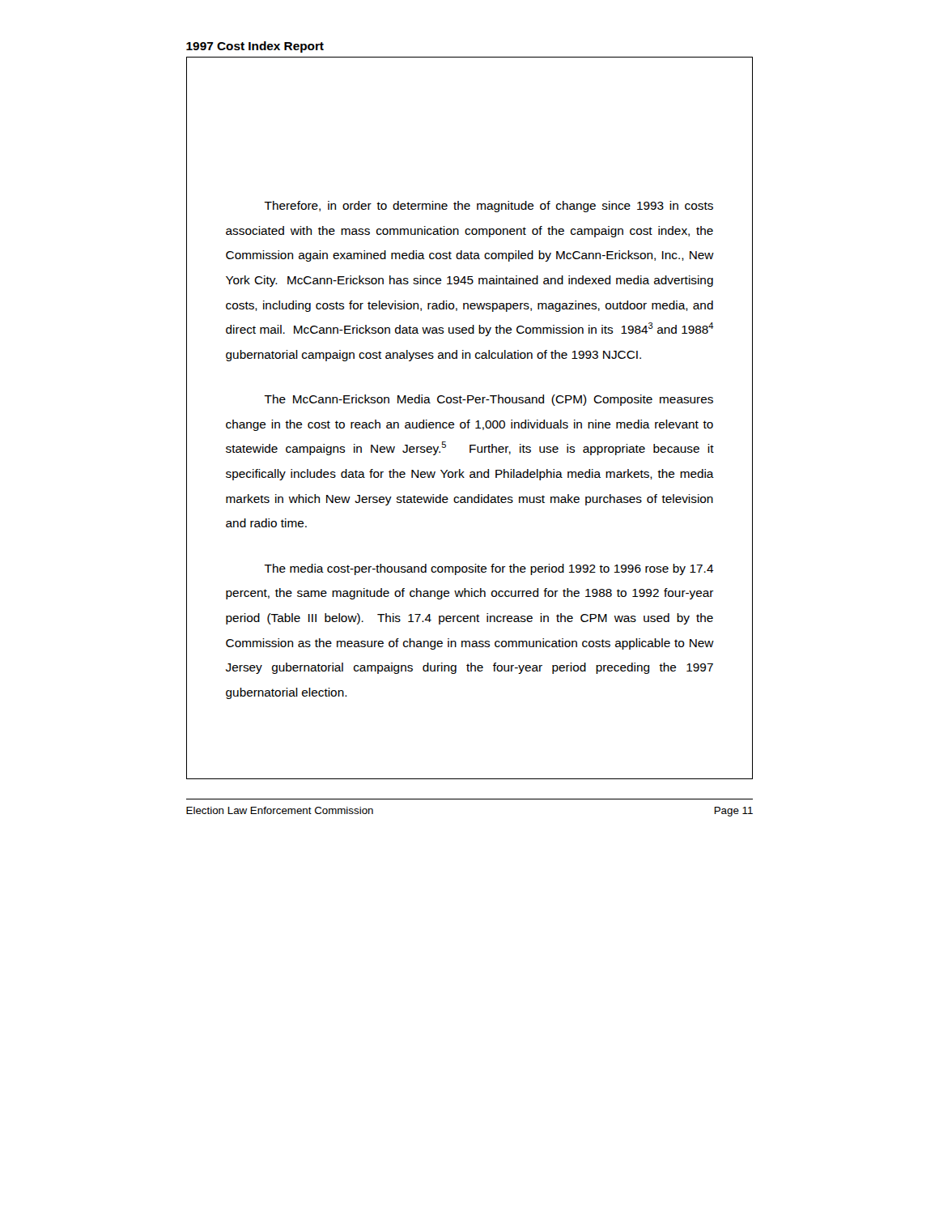1997 Cost Index Report
Therefore, in order to determine the magnitude of change since 1993 in costs associated with the mass communication component of the campaign cost index, the Commission again examined media cost data compiled by McCann-Erickson, Inc., New York City. McCann-Erickson has since 1945 maintained and indexed media advertising costs, including costs for television, radio, newspapers, magazines, outdoor media, and direct mail. McCann-Erickson data was used by the Commission in its 19843 and 19884 gubernatorial campaign cost analyses and in calculation of the 1993 NJCCI.
The McCann-Erickson Media Cost-Per-Thousand (CPM) Composite measures change in the cost to reach an audience of 1,000 individuals in nine media relevant to statewide campaigns in New Jersey.5 Further, its use is appropriate because it specifically includes data for the New York and Philadelphia media markets, the media markets in which New Jersey statewide candidates must make purchases of television and radio time.
The media cost-per-thousand composite for the period 1992 to 1996 rose by 17.4 percent, the same magnitude of change which occurred for the 1988 to 1992 four-year period (Table III below). This 17.4 percent increase in the CPM was used by the Commission as the measure of change in mass communication costs applicable to New Jersey gubernatorial campaigns during the four-year period preceding the 1997 gubernatorial election.
Election Law Enforcement Commission
Page 11